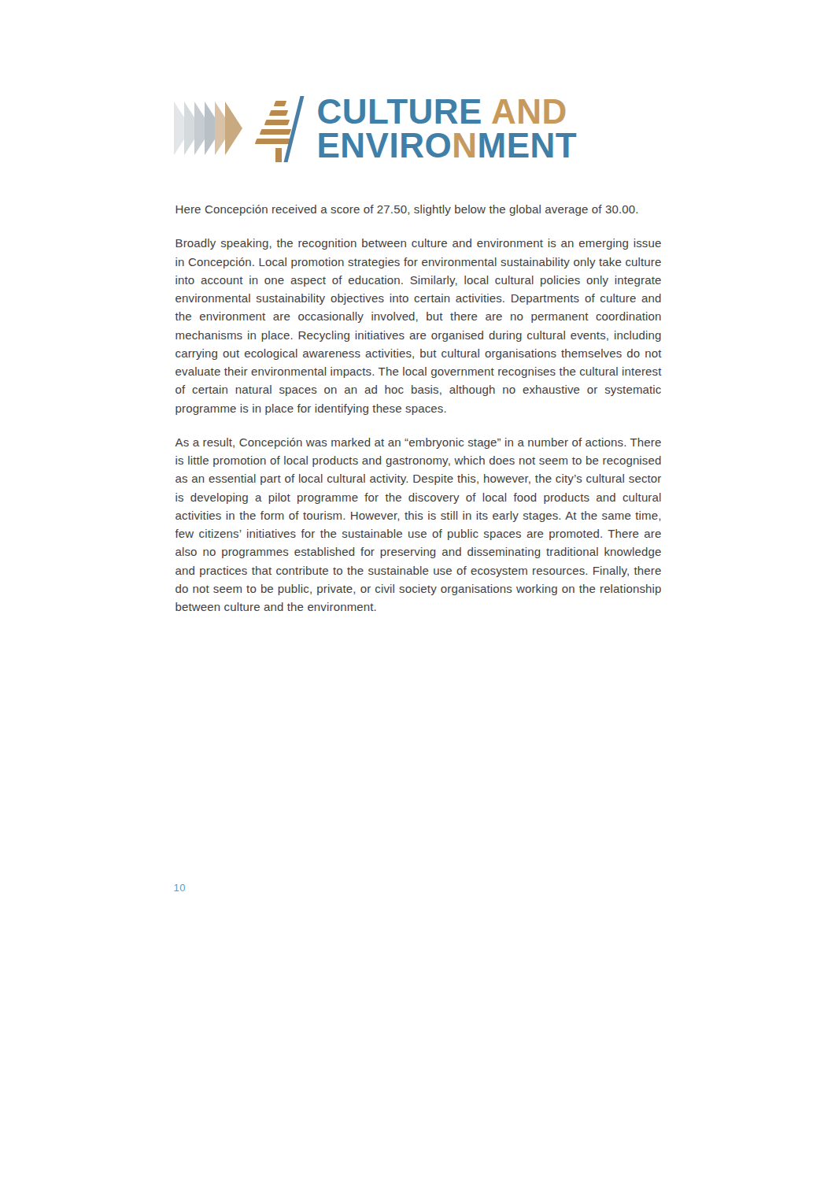CULTURE AND ENVIRONMENT
Here Concepción received a score of 27.50, slightly below the global average of 30.00.
Broadly speaking, the recognition between culture and environment is an emerging issue in Concepción. Local promotion strategies for environmental sustainability only take culture into account in one aspect of education. Similarly, local cultural policies only integrate environmental sustainability objectives into certain activities. Departments of culture and the environment are occasionally involved, but there are no permanent coordination mechanisms in place. Recycling initiatives are organised during cultural events, including carrying out ecological awareness activities, but cultural organisations themselves do not evaluate their environmental impacts. The local government recognises the cultural interest of certain natural spaces on an ad hoc basis, although no exhaustive or systematic programme is in place for identifying these spaces.
As a result, Concepción was marked at an “embryonic stage” in a number of actions. There is little promotion of local products and gastronomy, which does not seem to be recognised as an essential part of local cultural activity. Despite this, however, the city’s cultural sector is developing a pilot programme for the discovery of local food products and cultural activities in the form of tourism. However, this is still in its early stages. At the same time, few citizens’ initiatives for the sustainable use of public spaces are promoted. There are also no programmes established for preserving and disseminating traditional knowledge and practices that contribute to the sustainable use of ecosystem resources. Finally, there do not seem to be public, private, or civil society organisations working on the relationship between culture and the environment.
10